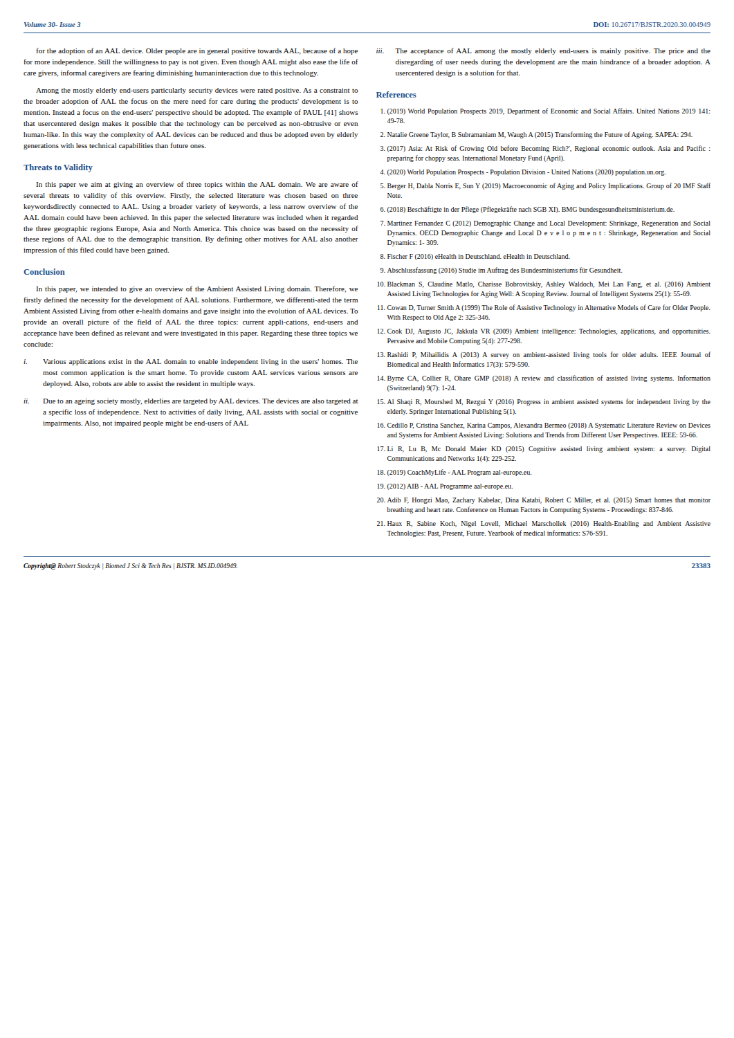Volume 30- Issue 3
DOI: 10.26717/BJSTR.2020.30.004949
for the adoption of an AAL device. Older people are in general positive towards AAL, because of a hope for more independence. Still the willingness to pay is not given. Even though AAL might also ease the life of care givers, informal caregivers are fearing diminishing humaninteraction due to this technology.
Among the mostly elderly end-users particularly security devices were rated positive. As a constraint to the broader adoption of AAL the focus on the mere need for care during the products' development is to mention. Instead a focus on the end-users' perspective should be adopted. The example of PAUL [41] shows that usercentered design makes it possible that the technology can be perceived as non-obtrusive or even human-like. In this way the complexity of AAL devices can be reduced and thus be adopted even by elderly generations with less technical capabilities than future ones.
Threats to Validity
In this paper we aim at giving an overview of three topics within the AAL domain. We are aware of several threats to validity of this overview. Firstly, the selected literature was chosen based on three keywordsdirectly connected to AAL. Using a broader variety of keywords, a less narrow overview of the AAL domain could have been achieved. In this paper the selected literature was included when it regarded the three geographic regions Europe, Asia and North America. This choice was based on the necessity of these regions of AAL due to the demographic transition. By defining other motives for AAL also another impression of this filed could have been gained.
Conclusion
In this paper, we intended to give an overview of the Ambient Assisted Living domain. Therefore, we firstly defined the necessity for the development of AAL solutions. Furthermore, we differenti-ated the term Ambient Assisted Living from other e-health domains and gave insight into the evolution of AAL devices. To provide an overall picture of the field of AAL the three topics: current appli-cations, end-users and acceptance have been defined as relevant and were investigated in this paper. Regarding these three topics we conclude:
i.
Various applications exist in the AAL domain to enable independent living in the users' homes. The most common application is the smart home. To provide custom AAL services various sensors are deployed. Also, robots are able to assist the resident in multiple ways.
ii.
Due to an ageing society mostly, elderlies are targeted by AAL devices. The devices are also targeted at a specific loss of independence. Next to activities of daily living, AAL assists with social or cognitive impairments. Also, not impaired people might be end-users of AAL
iii.
The acceptance of AAL among the mostly elderly end-users is mainly positive. The price and the disregarding of user needs during the development are the main hindrance of a broader adoption. A usercentered design is a solution for that.
References
(2019) World Population Prospects 2019, Department of Economic and Social Affairs. United Nations 2019 141: 49-78.
Natalie Greene Taylor, B Subramaniam M, Waugh A (2015) Transforming the Future of Ageing. SAPEA: 294.
(2017) Asia: At Risk of Growing Old before Becoming Rich?', Regional economic outlook. Asia and Pacific : preparing for choppy seas. International Monetary Fund (April).
(2020) World Population Prospects - Population Division - United Nations (2020) population.un.org.
Berger H, Dabla Norris E, Sun Y (2019) Macroeconomic of Aging and Policy Implications. Group of 20 IMF Staff Note.
(2018) Beschäftigte in der Pflege (Pflegekräfte nach SGB XI). BMG bundesgesundheitsministerium.de.
Martinez Fernandez C (2012) Demographic Change and Local Development: Shrinkage, Regeneration and Social Dynamics. OECD Demographic Change and Local D e v e l o p m e n t : Shrinkage, Regeneration and Social Dynamics: 1- 309.
Fischer F (2016) eHealth in Deutschland. eHealth in Deutschland.
Abschlussfassung (2016) Studie im Auftrag des Bundesministeriums für Gesundheit.
Blackman S, Claudine Matlo, Charisse Bobrovitskiy, Ashley Waldoch, Mei Lan Fang, et al. (2016) Ambient Assisted Living Technologies for Aging Well: A Scoping Review. Journal of Intelligent Systems 25(1): 55-69.
Cowan D, Turner Smith A (1999) The Role of Assistive Technology in Alternative Models of Care for Older People. With Respect to Old Age 2: 325-346.
Cook DJ, Augusto JC, Jakkula VR (2009) Ambient intelligence: Technologies, applications, and opportunities. Pervasive and Mobile Computing 5(4): 277-298.
Rashidi P, Mihailidis A (2013) A survey on ambient-assisted living tools for older adults. IEEE Journal of Biomedical and Health Informatics 17(3): 579-590.
Byrne CA, Collier R, Ohare GMP (2018) A review and classification of assisted living systems. Information (Switzerland) 9(7): 1-24.
Al Shaqi R, Mourshed M, Rezgui Y (2016) Progress in ambient assisted systems for independent living by the elderly. Springer International Publishing 5(1).
Cedillo P, Cristina Sanchez, Karina Campos, Alexandra Bermeo (2018) A Systematic Literature Review on Devices and Systems for Ambient Assisted Living: Solutions and Trends from Different User Perspectives. IEEE: 59-66.
Li R, Lu B, Mc Donald Maier KD (2015) Cognitive assisted living ambient system: a survey. Digital Communications and Networks 1(4): 229-252.
(2019) CoachMyLife - AAL Program aal-europe.eu.
(2012) AIB - AAL Programme aal-europe.eu.
Adib F, Hongzi Mao, Zachary Kabelac, Dina Katabi, Robert C Miller, et al. (2015) Smart homes that monitor breathing and heart rate. Conference on Human Factors in Computing Systems - Proceedings: 837-846.
Haux R, Sabine Koch, Nigel Lovell, Michael Marschollek (2016) Health-Enabling and Ambient Assistive Technologies: Past, Present, Future. Yearbook of medical informatics: S76-S91.
Copyright@ Robert Stodczyk | Biomed J Sci & Tech Res | BJSTR. MS.ID.004949.
23383